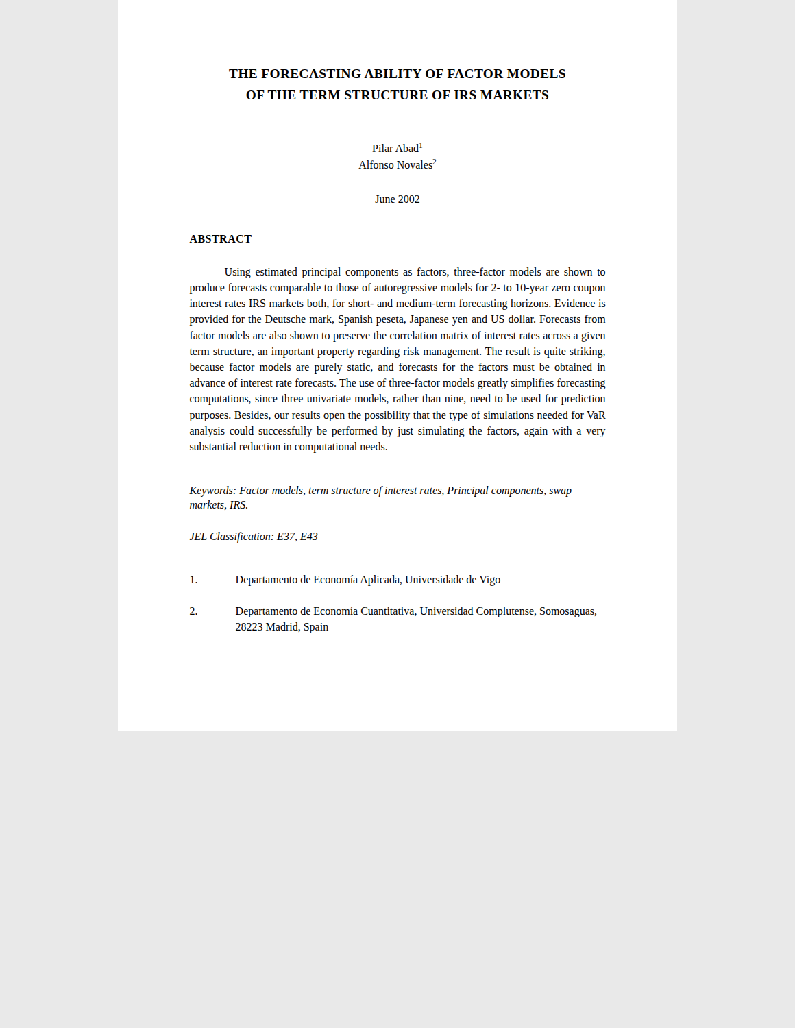THE FORECASTING ABILITY OF FACTOR MODELS
OF THE TERM STRUCTURE OF IRS MARKETS
Pilar Abad1 Alfonso Novales2 June 2002
ABSTRACT
Using estimated principal components as factors, three-factor models are shown to produce forecasts comparable to those of autoregressive models for 2- to 10-year zero coupon interest rates IRS markets both, for short- and medium-term forecasting horizons. Evidence is provided for the Deutsche mark, Spanish peseta, Japanese yen and US dollar. Forecasts from factor models are also shown to preserve the correlation matrix of interest rates across a given term structure, an important property regarding risk management. The result is quite striking, because factor models are purely static, and forecasts for the factors must be obtained in advance of interest rate forecasts. The use of three-factor models greatly simplifies forecasting computations, since three univariate models, rather than nine, need to be used for prediction purposes. Besides, our results open the possibility that the type of simulations needed for VaR analysis could successfully be performed by just simulating the factors, again with a very substantial reduction in computational needs.
Keywords: Factor models, term structure of interest rates, Principal components, swap markets, IRS.
JEL Classification: E37, E43
Departamento de Economía Aplicada, Universidade de Vigo
Departamento de Economía Cuantitativa, Universidad Complutense, Somosaguas, 28223 Madrid, Spain